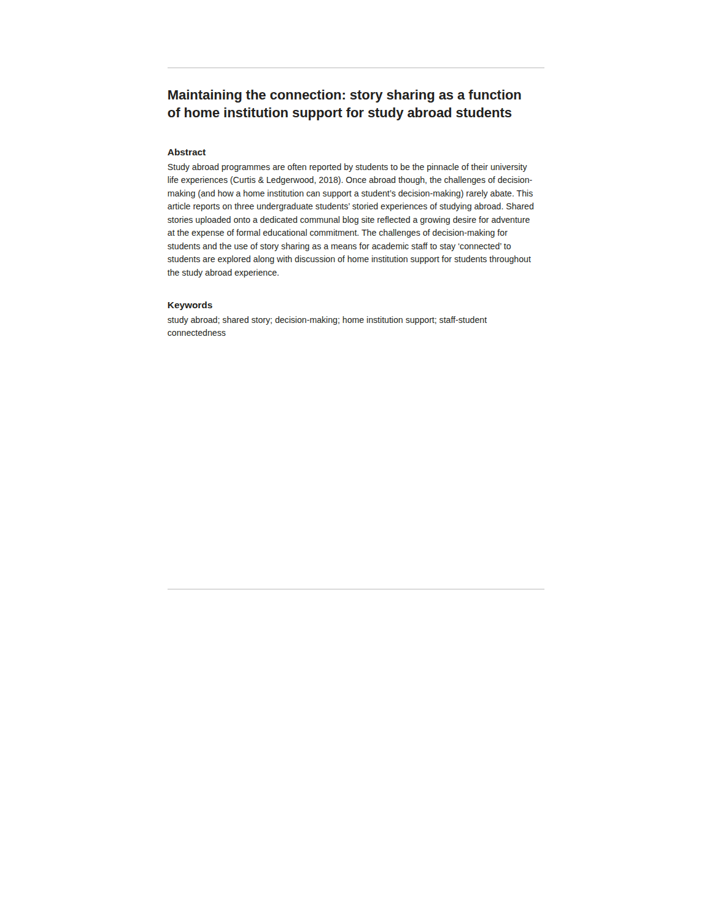Maintaining the connection: story sharing as a function of home institution support for study abroad students
Abstract
Study abroad programmes are often reported by students to be the pinnacle of their university life experiences (Curtis & Ledgerwood, 2018). Once abroad though, the challenges of decision-making (and how a home institution can support a student’s decision-making) rarely abate. This article reports on three undergraduate students’ storied experiences of studying abroad. Shared stories uploaded onto a dedicated communal blog site reflected a growing desire for adventure at the expense of formal educational commitment. The challenges of decision-making for students and the use of story sharing as a means for academic staff to stay ‘connected’ to students are explored along with discussion of home institution support for students throughout the study abroad experience.
Keywords
study abroad; shared story; decision-making; home institution support; staff-student connectedness